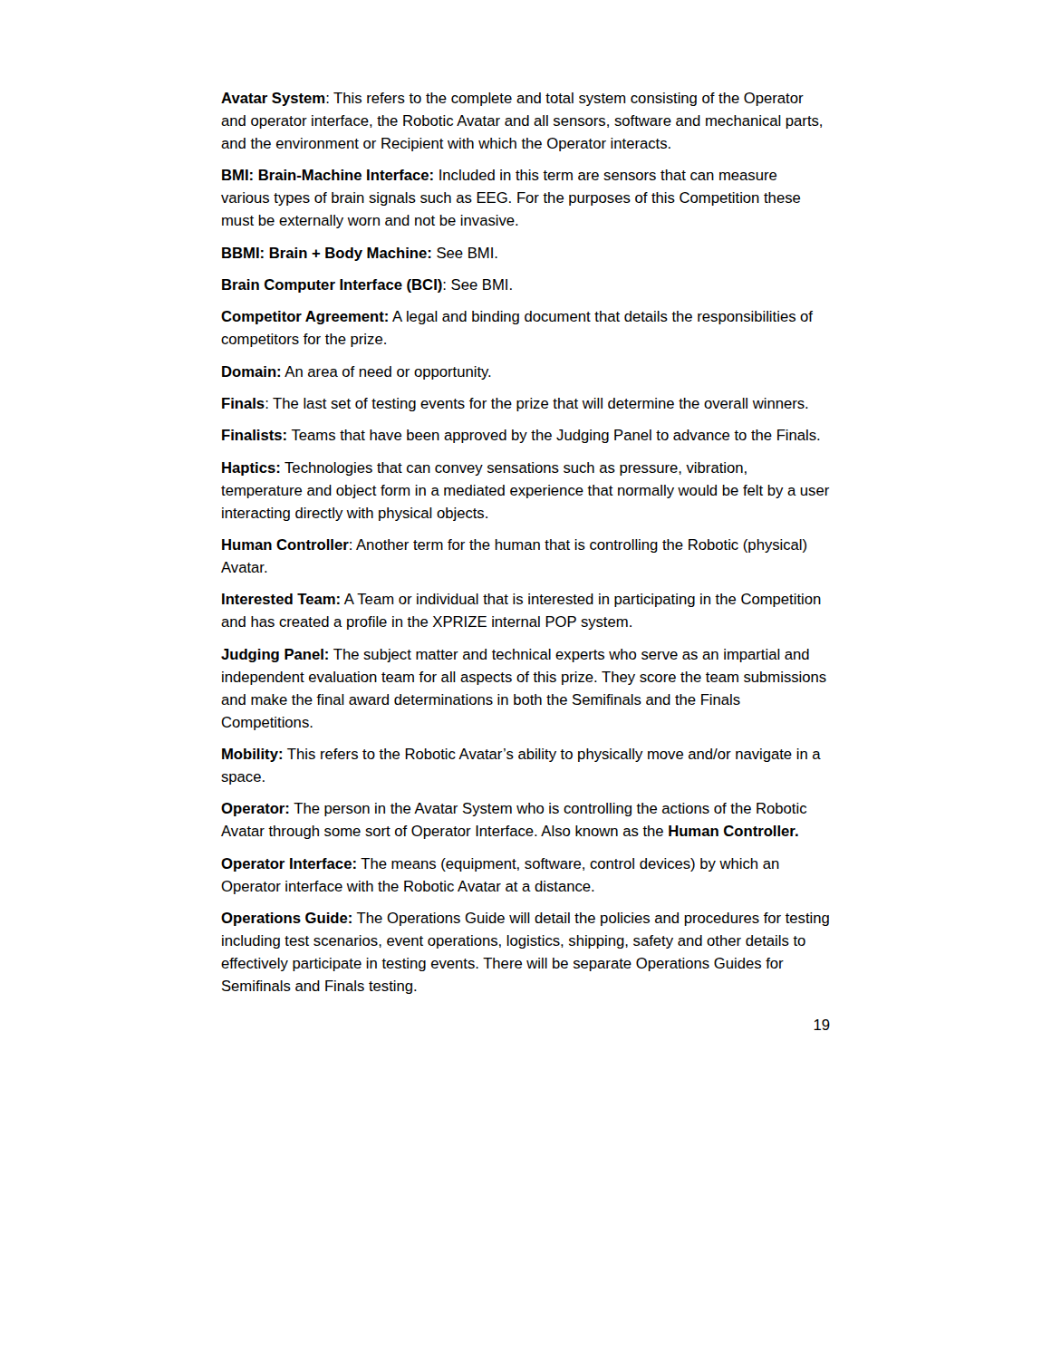Avatar System: This refers to the complete and total system consisting of the Operator and operator interface, the Robotic Avatar and all sensors, software and mechanical parts, and the environment or Recipient with which the Operator interacts.
BMI: Brain-Machine Interface: Included in this term are sensors that can measure various types of brain signals such as EEG. For the purposes of this Competition these must be externally worn and not be invasive.
BBMI: Brain + Body Machine: See BMI.
Brain Computer Interface (BCI): See BMI.
Competitor Agreement: A legal and binding document that details the responsibilities of competitors for the prize.
Domain: An area of need or opportunity.
Finals: The last set of testing events for the prize that will determine the overall winners.
Finalists: Teams that have been approved by the Judging Panel to advance to the Finals.
Haptics: Technologies that can convey sensations such as pressure, vibration, temperature and object form in a mediated experience that normally would be felt by a user interacting directly with physical objects.
Human Controller: Another term for the human that is controlling the Robotic (physical) Avatar.
Interested Team: A Team or individual that is interested in participating in the Competition and has created a profile in the XPRIZE internal POP system.
Judging Panel: The subject matter and technical experts who serve as an impartial and independent evaluation team for all aspects of this prize. They score the team submissions and make the final award determinations in both the Semifinals and the Finals Competitions.
Mobility: This refers to the Robotic Avatar’s ability to physically move and/or navigate in a space.
Operator: The person in the Avatar System who is controlling the actions of the Robotic Avatar through some sort of Operator Interface. Also known as the Human Controller.
Operator Interface: The means (equipment, software, control devices) by which an Operator interface with the Robotic Avatar at a distance.
Operations Guide: The Operations Guide will detail the policies and procedures for testing including test scenarios, event operations, logistics, shipping, safety and other details to effectively participate in testing events. There will be separate Operations Guides for Semifinals and Finals testing.
19